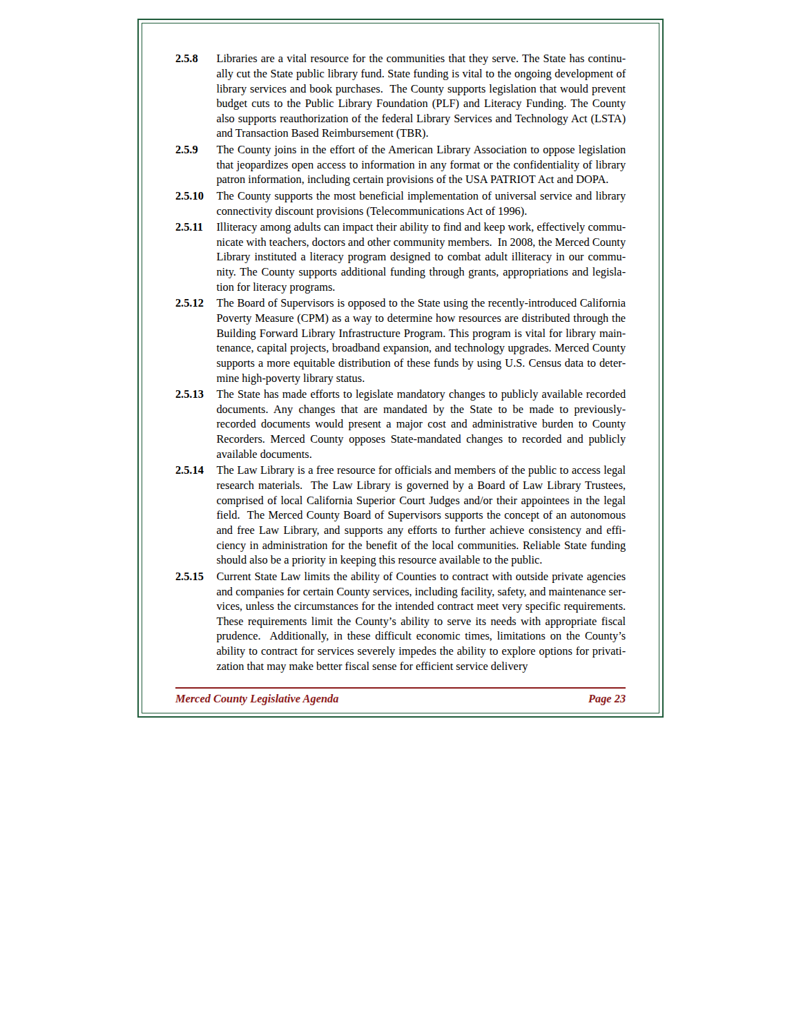2.5.8 Libraries are a vital resource for the communities that they serve. The State has continually cut the State public library fund. State funding is vital to the ongoing development of library services and book purchases. The County supports legislation that would prevent budget cuts to the Public Library Foundation (PLF) and Literacy Funding. The County also supports reauthorization of the federal Library Services and Technology Act (LSTA) and Transaction Based Reimbursement (TBR).
2.5.9 The County joins in the effort of the American Library Association to oppose legislation that jeopardizes open access to information in any format or the confidentiality of library patron information, including certain provisions of the USA PATRIOT Act and DOPA.
2.5.10 The County supports the most beneficial implementation of universal service and library connectivity discount provisions (Telecommunications Act of 1996).
2.5.11 Illiteracy among adults can impact their ability to find and keep work, effectively communicate with teachers, doctors and other community members. In 2008, the Merced County Library instituted a literacy program designed to combat adult illiteracy in our community. The County supports additional funding through grants, appropriations and legislation for literacy programs.
2.5.12 The Board of Supervisors is opposed to the State using the recently-introduced California Poverty Measure (CPM) as a way to determine how resources are distributed through the Building Forward Library Infrastructure Program. This program is vital for library maintenance, capital projects, broadband expansion, and technology upgrades. Merced County supports a more equitable distribution of these funds by using U.S. Census data to determine high-poverty library status.
2.5.13 The State has made efforts to legislate mandatory changes to publicly available recorded documents. Any changes that are mandated by the State to be made to previously-recorded documents would present a major cost and administrative burden to County Recorders. Merced County opposes State-mandated changes to recorded and publicly available documents.
2.5.14 The Law Library is a free resource for officials and members of the public to access legal research materials. The Law Library is governed by a Board of Law Library Trustees, comprised of local California Superior Court Judges and/or their appointees in the legal field. The Merced County Board of Supervisors supports the concept of an autonomous and free Law Library, and supports any efforts to further achieve consistency and efficiency in administration for the benefit of the local communities. Reliable State funding should also be a priority in keeping this resource available to the public.
2.5.15 Current State Law limits the ability of Counties to contract with outside private agencies and companies for certain County services, including facility, safety, and maintenance services, unless the circumstances for the intended contract meet very specific requirements. These requirements limit the County’s ability to serve its needs with appropriate fiscal prudence. Additionally, in these difficult economic times, limitations on the County’s ability to contract for services severely impedes the ability to explore options for privatization that may make better fiscal sense for efficient service delivery
Merced County Legislative Agenda
Page 23